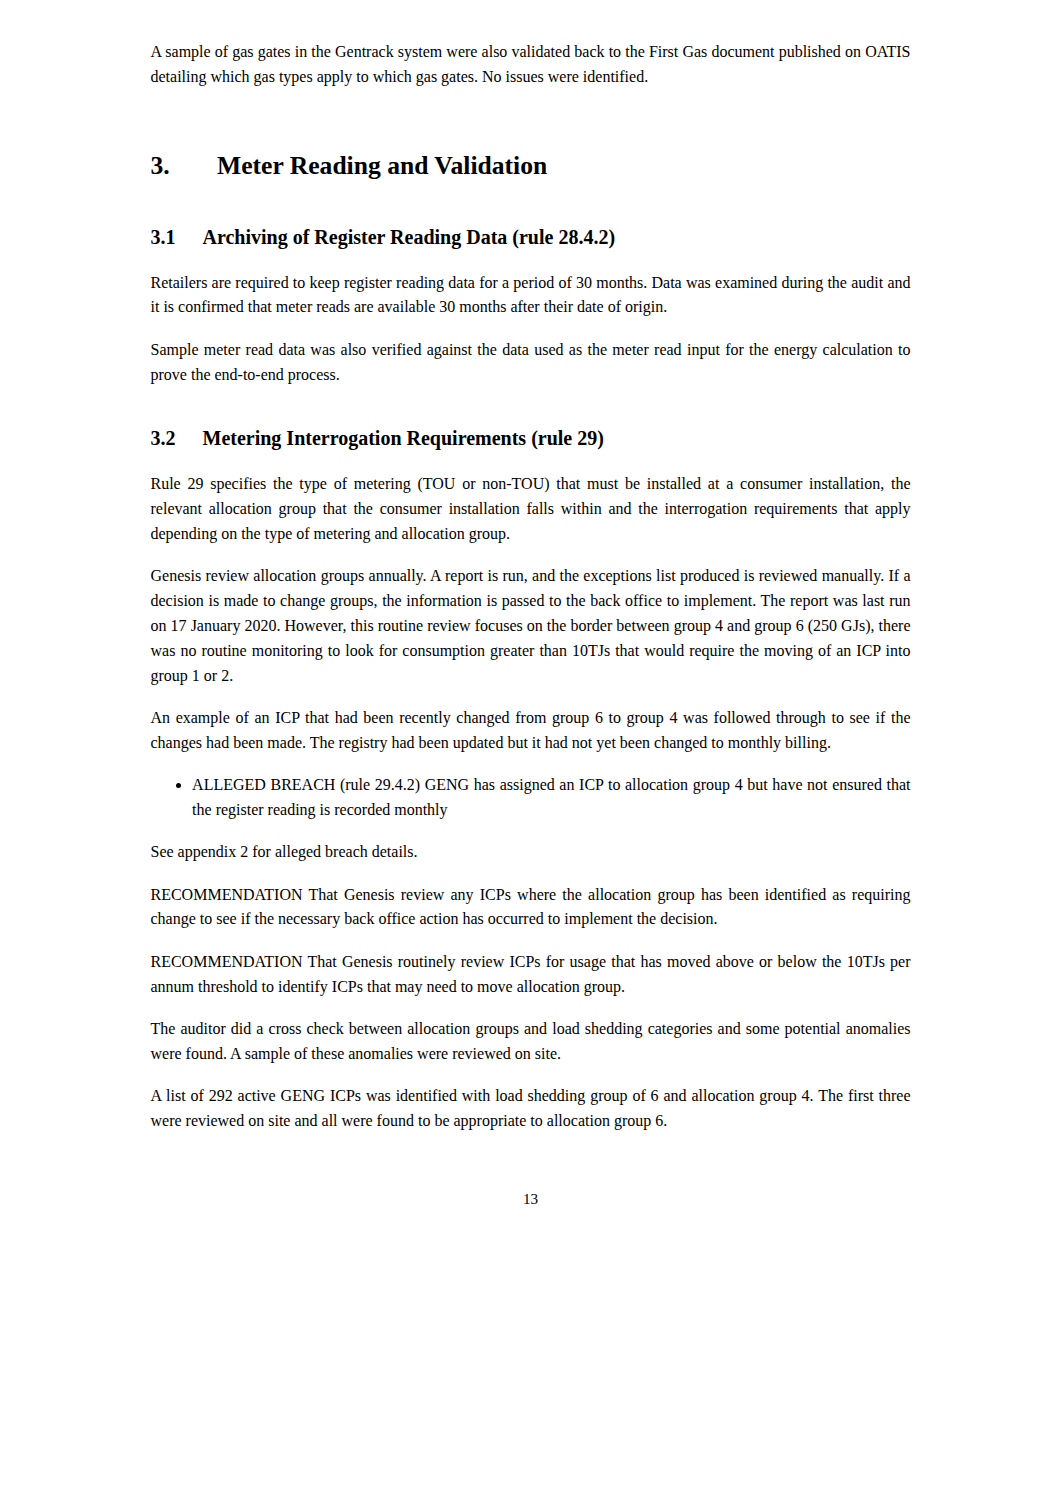A sample of gas gates in the Gentrack system were also validated back to the First Gas document published on OATIS detailing which gas types apply to which gas gates. No issues were identified.
3. Meter Reading and Validation
3.1 Archiving of Register Reading Data (rule 28.4.2)
Retailers are required to keep register reading data for a period of 30 months. Data was examined during the audit and it is confirmed that meter reads are available 30 months after their date of origin.
Sample meter read data was also verified against the data used as the meter read input for the energy calculation to prove the end-to-end process.
3.2 Metering Interrogation Requirements (rule 29)
Rule 29 specifies the type of metering (TOU or non-TOU) that must be installed at a consumer installation, the relevant allocation group that the consumer installation falls within and the interrogation requirements that apply depending on the type of metering and allocation group.
Genesis review allocation groups annually. A report is run, and the exceptions list produced is reviewed manually. If a decision is made to change groups, the information is passed to the back office to implement. The report was last run on 17 January 2020. However, this routine review focuses on the border between group 4 and group 6 (250 GJs), there was no routine monitoring to look for consumption greater than 10TJs that would require the moving of an ICP into group 1 or 2.
An example of an ICP that had been recently changed from group 6 to group 4 was followed through to see if the changes had been made. The registry had been updated but it had not yet been changed to monthly billing.
ALLEGED BREACH (rule 29.4.2) GENG has assigned an ICP to allocation group 4 but have not ensured that the register reading is recorded monthly
See appendix 2 for alleged breach details.
RECOMMENDATION That Genesis review any ICPs where the allocation group has been identified as requiring change to see if the necessary back office action has occurred to implement the decision.
RECOMMENDATION That Genesis routinely review ICPs for usage that has moved above or below the 10TJs per annum threshold to identify ICPs that may need to move allocation group.
The auditor did a cross check between allocation groups and load shedding categories and some potential anomalies were found. A sample of these anomalies were reviewed on site.
A list of 292 active GENG ICPs was identified with load shedding group of 6 and allocation group 4. The first three were reviewed on site and all were found to be appropriate to allocation group 6.
13